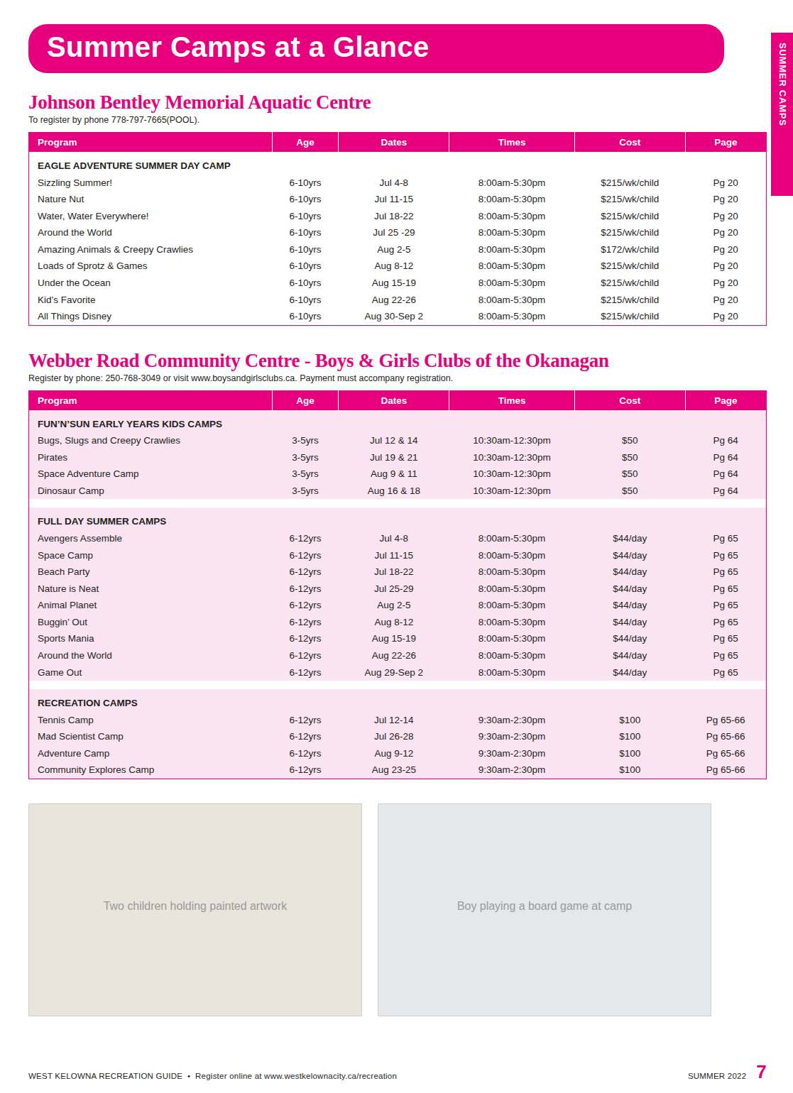SUMMER CAMPS
Summer Camps at a Glance
Johnson Bentley Memorial Aquatic Centre
To register by phone 778-797-7665(POOL).
| Program | Age | Dates | Times | Cost | Page |
| --- | --- | --- | --- | --- | --- |
| EAGLE ADVENTURE SUMMER DAY CAMP | | | | | |
| Sizzling Summer! | 6-10yrs | Jul 4-8 | 8:00am-5:30pm | $215/wk/child | Pg 20 |
| Nature Nut | 6-10yrs | Jul 11-15 | 8:00am-5:30pm | $215/wk/child | Pg 20 |
| Water, Water Everywhere! | 6-10yrs | Jul 18-22 | 8:00am-5:30pm | $215/wk/child | Pg 20 |
| Around the World | 6-10yrs | Jul 25 -29 | 8:00am-5:30pm | $215/wk/child | Pg 20 |
| Amazing Animals & Creepy Crawlies | 6-10yrs | Aug 2-5 | 8:00am-5:30pm | $172/wk/child | Pg 20 |
| Loads of Sprotz & Games | 6-10yrs | Aug 8-12 | 8:00am-5:30pm | $215/wk/child | Pg 20 |
| Under the Ocean | 6-10yrs | Aug 15-19 | 8:00am-5:30pm | $215/wk/child | Pg 20 |
| Kid’s Favorite | 6-10yrs | Aug 22-26 | 8:00am-5:30pm | $215/wk/child | Pg 20 |
| All Things Disney | 6-10yrs | Aug 30-Sep 2 | 8:00am-5:30pm | $215/wk/child | Pg 20 |
Webber Road Community Centre - Boys & Girls Clubs of the Okanagan
Register by phone: 250-768-3049 or visit www.boysandgirlsclubs.ca. Payment must accompany registration.
| Program | Age | Dates | Times | Cost | Page |
| --- | --- | --- | --- | --- | --- |
| FUN’N’SUN EARLY YEARS KIDS CAMPS | | | | | |
| Bugs, Slugs and Creepy Crawlies | 3-5yrs | Jul 12 & 14 | 10:30am-12:30pm | $50 | Pg 64 |
| Pirates | 3-5yrs | Jul 19 & 21 | 10:30am-12:30pm | $50 | Pg 64 |
| Space Adventure Camp | 3-5yrs | Aug 9 & 11 | 10:30am-12:30pm | $50 | Pg 64 |
| Dinosaur Camp | 3-5yrs | Aug 16 & 18 | 10:30am-12:30pm | $50 | Pg 64 |
| FULL DAY SUMMER CAMPS | | | | | |
| Avengers Assemble | 6-12yrs | Jul 4-8 | 8:00am-5:30pm | $44/day | Pg 65 |
| Space Camp | 6-12yrs | Jul 11-15 | 8:00am-5:30pm | $44/day | Pg 65 |
| Beach Party | 6-12yrs | Jul 18-22 | 8:00am-5:30pm | $44/day | Pg 65 |
| Nature is Neat | 6-12yrs | Jul 25-29 | 8:00am-5:30pm | $44/day | Pg 65 |
| Animal Planet | 6-12yrs | Aug 2-5 | 8:00am-5:30pm | $44/day | Pg 65 |
| Buggin’ Out | 6-12yrs | Aug 8-12 | 8:00am-5:30pm | $44/day | Pg 65 |
| Sports Mania | 6-12yrs | Aug 15-19 | 8:00am-5:30pm | $44/day | Pg 65 |
| Around the World | 6-12yrs | Aug 22-26 | 8:00am-5:30pm | $44/day | Pg 65 |
| Game Out | 6-12yrs | Aug 29-Sep 2 | 8:00am-5:30pm | $44/day | Pg 65 |
| RECREATION CAMPS | | | | | |
| Tennis Camp | 6-12yrs | Jul 12-14 | 9:30am-2:30pm | $100 | Pg 65-66 |
| Mad Scientist Camp | 6-12yrs | Jul 26-28 | 9:30am-2:30pm | $100 | Pg 65-66 |
| Adventure Camp | 6-12yrs | Aug 9-12 | 9:30am-2:30pm | $100 | Pg 65-66 |
| Community Explores Camp | 6-12yrs | Aug 23-25 | 9:30am-2:30pm | $100 | Pg 65-66 |
WEST KELOWNA RECREATION GUIDE • Register online at www.westkelownacity.ca/recreation
SUMMER 2022
7